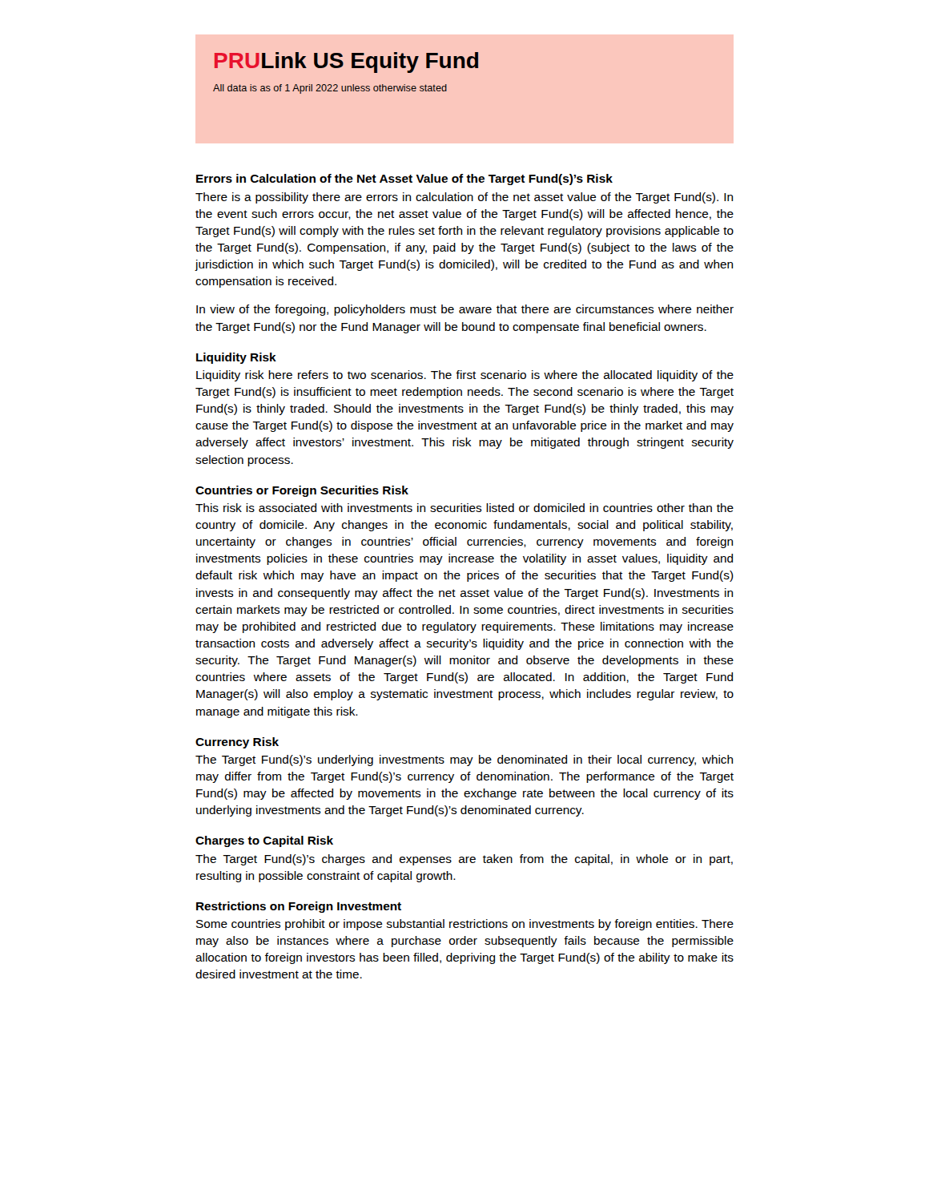PRU Link US Equity Fund
All data is as of 1 April 2022 unless otherwise stated
Errors in Calculation of the Net Asset Value of the Target Fund(s)’s Risk
There is a possibility there are errors in calculation of the net asset value of the Target Fund(s). In the event such errors occur, the net asset value of the Target Fund(s) will be affected hence, the Target Fund(s) will comply with the rules set forth in the relevant regulatory provisions applicable to the Target Fund(s). Compensation, if any, paid by the Target Fund(s) (subject to the laws of the jurisdiction in which such Target Fund(s) is domiciled), will be credited to the Fund as and when compensation is received.
In view of the foregoing, policyholders must be aware that there are circumstances where neither the Target Fund(s) nor the Fund Manager will be bound to compensate final beneficial owners.
Liquidity Risk
Liquidity risk here refers to two scenarios. The first scenario is where the allocated liquidity of the Target Fund(s) is insufficient to meet redemption needs. The second scenario is where the Target Fund(s) is thinly traded. Should the investments in the Target Fund(s) be thinly traded, this may cause the Target Fund(s) to dispose the investment at an unfavorable price in the market and may adversely affect investors’ investment. This risk may be mitigated through stringent security selection process.
Countries or Foreign Securities Risk
This risk is associated with investments in securities listed or domiciled in countries other than the country of domicile. Any changes in the economic fundamentals, social and political stability, uncertainty or changes in countries’ official currencies, currency movements and foreign investments policies in these countries may increase the volatility in asset values, liquidity and default risk which may have an impact on the prices of the securities that the Target Fund(s) invests in and consequently may affect the net asset value of the Target Fund(s). Investments in certain markets may be restricted or controlled. In some countries, direct investments in securities may be prohibited and restricted due to regulatory requirements. These limitations may increase transaction costs and adversely affect a security’s liquidity and the price in connection with the security. The Target Fund Manager(s) will monitor and observe the developments in these countries where assets of the Target Fund(s) are allocated. In addition, the Target Fund Manager(s) will also employ a systematic investment process, which includes regular review, to manage and mitigate this risk.
Currency Risk
The Target Fund(s)’s underlying investments may be denominated in their local currency, which may differ from the Target Fund(s)’s currency of denomination. The performance of the Target Fund(s) may be affected by movements in the exchange rate between the local currency of its underlying investments and the Target Fund(s)’s denominated currency.
Charges to Capital Risk
The Target Fund(s)’s charges and expenses are taken from the capital, in whole or in part, resulting in possible constraint of capital growth.
Restrictions on Foreign Investment
Some countries prohibit or impose substantial restrictions on investments by foreign entities. There may also be instances where a purchase order subsequently fails because the permissible allocation to foreign investors has been filled, depriving the Target Fund(s) of the ability to make its desired investment at the time.